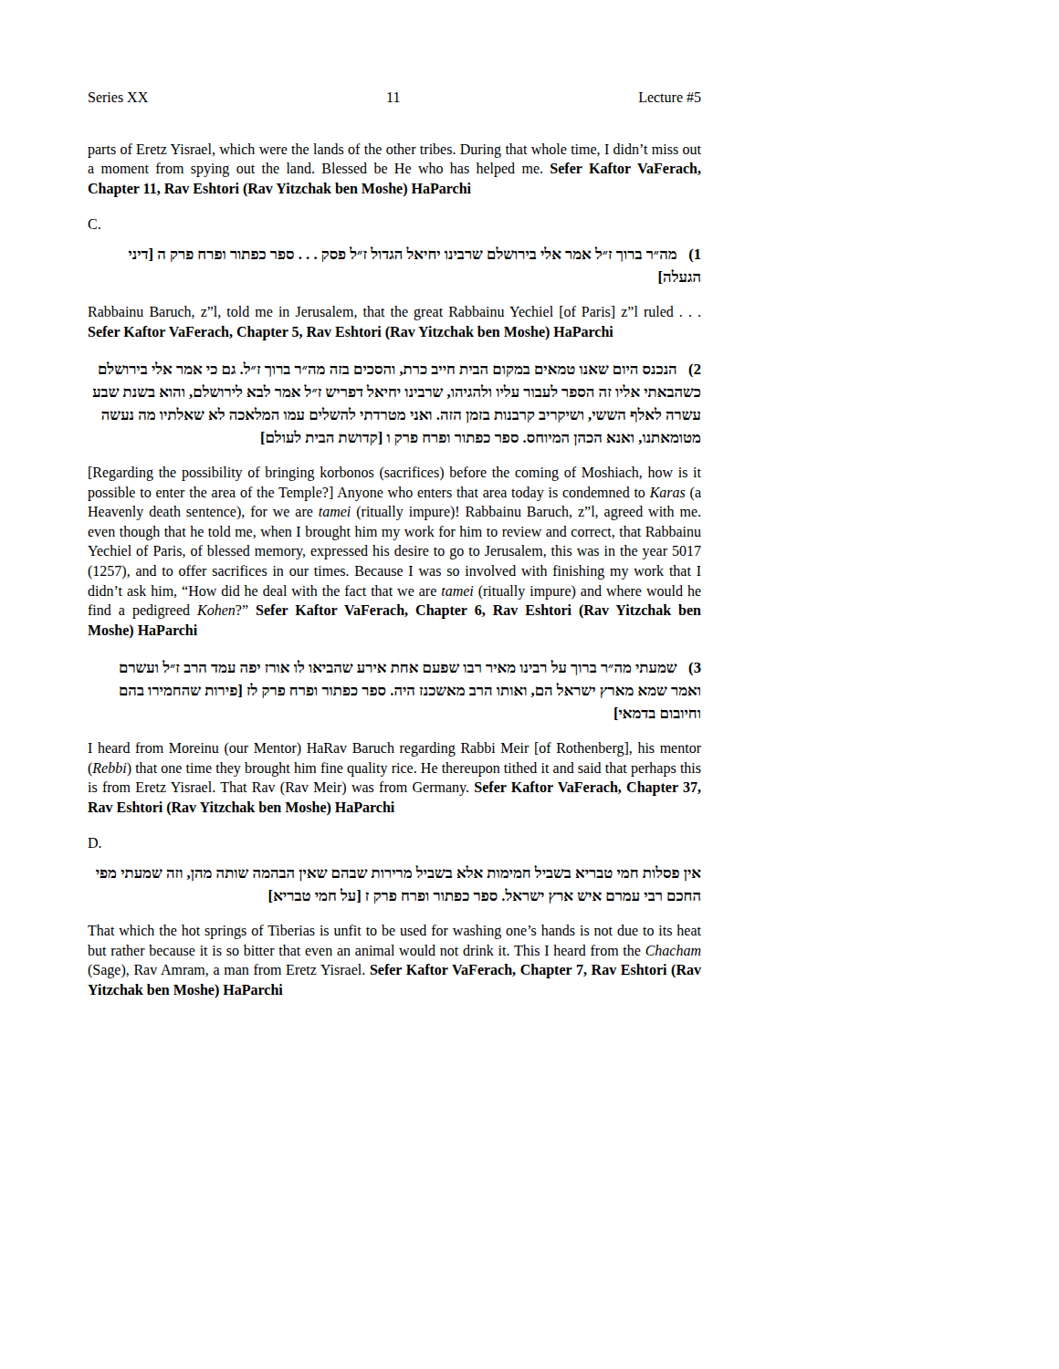Series XX
11
Lecture #5
parts of Eretz Yisrael, which were the lands of the other tribes. During that whole time, I didn’t miss out a moment from spying out the land. Blessed be He who has helped me. Sefer Kaftor VaFerach, Chapter 11, Rav Eshtori (Rav Yitzchak ben Moshe) HaParchi
C.
1) מה״ר ברוך ז״ל אמר אלי בירושלם שרבינו יחיאל הגדול ז״ל פסק . . . ספר כפתור ופרח פרק ה [דיני הגעלה]
Rabbainu Baruch, z”l, told me in Jerusalem, that the great Rabbainu Yechiel [of Paris] z”l ruled . . . Sefer Kaftor VaFerach, Chapter 5, Rav Eshtori (Rav Yitzchak ben Moshe) HaParchi
2) הנכנס היום שאנו טמאים במקום הבית חייב כרת, והסכים בזה מה״ר ברוך ז״ל. גם כי אמר אלי בירושלם כשהבאתי אליו זה הספר לעבור עליו ולהגיהו, שרבינו יחיאל דפריש ז״ל אמר לבא לירושלם, והוא בשנת שבע עשרה לאלף הששי, ושיקריב קרבנות בזמן הזה. ואני מטרדתי להשלים עמו המלאכה לא שאלתיו מה נעשה מטומאתנו, ואנא הכהן המיוחס. ספר כפתור ופרח פרק ו [קדושת הבית לעולם]
[Regarding the possibility of bringing korbonos (sacrifices) before the coming of Moshiach, how is it possible to enter the area of the Temple?] Anyone who enters that area today is condemned to Karas (a Heavenly death sentence), for we are tamei (ritually impure)! Rabbainu Baruch, z”l, agreed with me. even though that he told me, when I brought him my work for him to review and correct, that Rabbainu Yechiel of Paris, of blessed memory, expressed his desire to go to Jerusalem, this was in the year 5017 (1257), and to offer sacrifices in our times. Because I was so involved with finishing my work that I didn’t ask him, “How did he deal with the fact that we are tamei (ritually impure) and where would he find a pedigreed Kohen?” Sefer Kaftor VaFerach, Chapter 6, Rav Eshtori (Rav Yitzchak ben Moshe) HaParchi
3) שמעתי מה״ר ברוך על רבינו מאיר רבו שפעם אחת אירע שהביאו לו אורז יפה עמד הרב ז״ל ועשרם ואמר שמא מארץ ישראל הם, ואותו הרב מאשכנז היה. ספר כפתור ופרח פרק לז [פירות שהחמירו בהם וחיובום בדמאי]
I heard from Moreinu (our Mentor) HaRav Baruch regarding Rabbi Meir [of Rothenberg], his mentor (Rebbi) that one time they brought him fine quality rice. He thereupon tithed it and said that perhaps this is from Eretz Yisrael. That Rav (Rav Meir) was from Germany. Sefer Kaftor VaFerach, Chapter 37, Rav Eshtori (Rav Yitzchak ben Moshe) HaParchi
D.
אין פסלות חמי טבריא בשביל חמימות אלא בשביל מרירות שבהם שאין הבהמה שותה מהן, וזה שמעתי מפי החכם רבי עמרם איש ארץ ישראל. ספר כפתור ופרח פרק ז [על חמי טבריא]
That which the hot springs of Tiberias is unfit to be used for washing one’s hands is not due to its heat but rather because it is so bitter that even an animal would not drink it. This I heard from the Chacham (Sage), Rav Amram, a man from Eretz Yisrael. Sefer Kaftor VaFerach, Chapter 7, Rav Eshtori (Rav Yitzchak ben Moshe) HaParchi